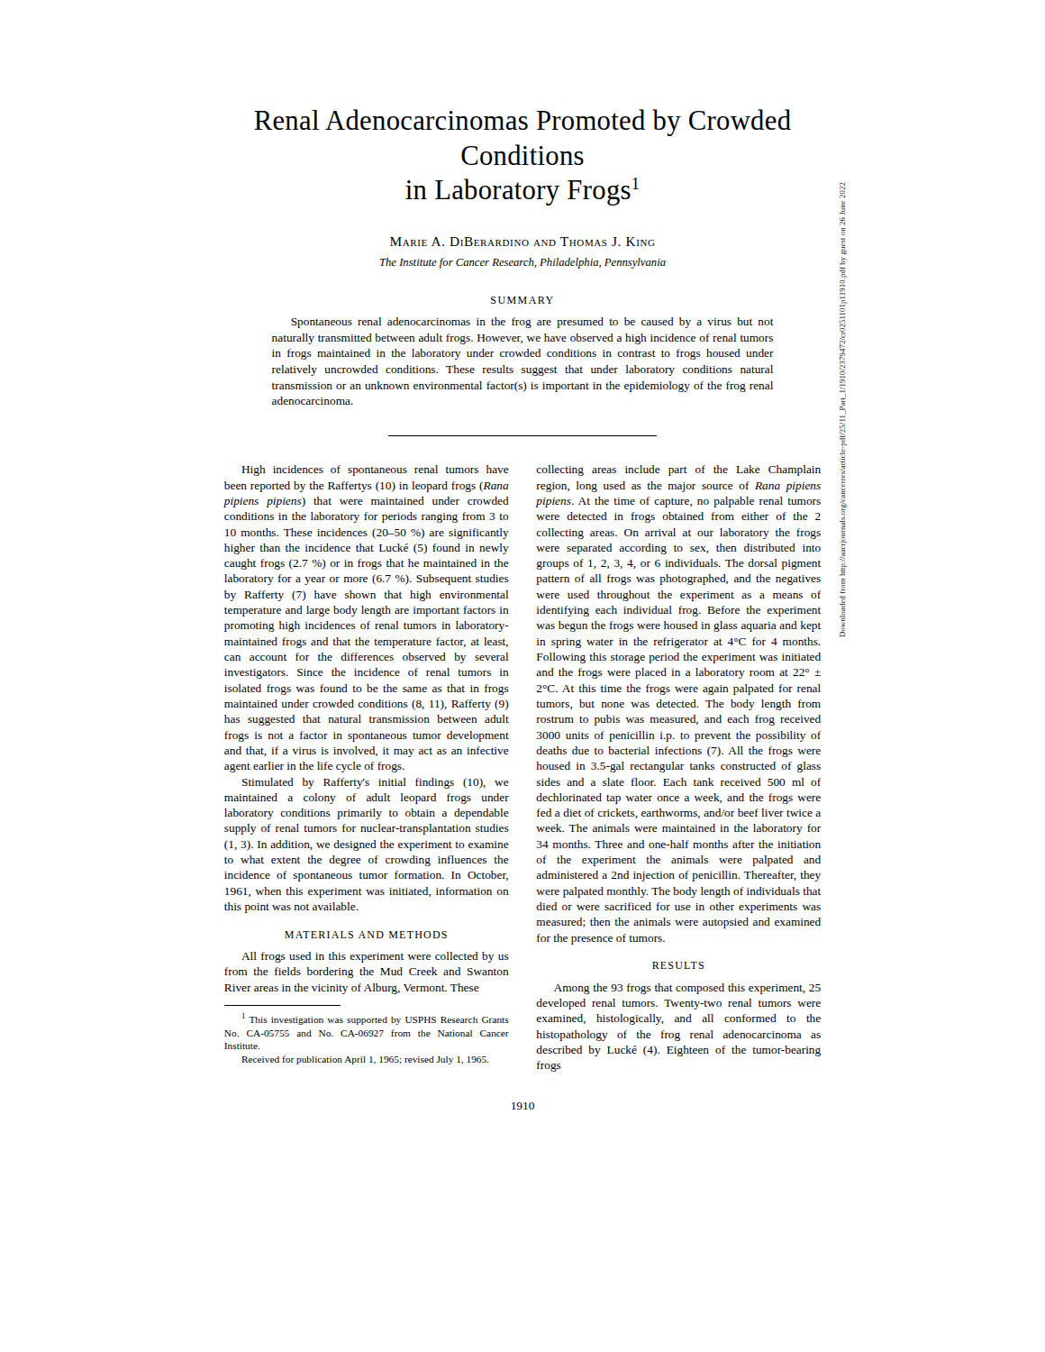Downloaded from http://aacrjournals.org/cancerres/article-pdf/25/11_Part_1/1910/2379472/cr0251101p11910.pdf by guest on 26 June 2022
Renal Adenocarcinomas Promoted by Crowded Conditions
in Laboratory Frogs1
Marie A. DiBerardino and Thomas J. King
The Institute for Cancer Research, Philadelphia, Pennsylvania
SUMMARY
Spontaneous renal adenocarcinomas in the frog are presumed to be caused by a virus but not naturally transmitted between adult frogs. However, we have observed a high incidence of renal tumors in frogs maintained in the laboratory under crowded conditions in contrast to frogs housed under relatively uncrowded conditions. These results suggest that under laboratory conditions natural transmission or an unknown environmental factor(s) is important in the epidemiology of the frog renal adenocarcinoma.
High incidences of spontaneous renal tumors have been reported by the Raffertys (10) in leopard frogs (Rana pipiens pipiens) that were maintained under crowded conditions in the laboratory for periods ranging from 3 to 10 months. These incidences (20–50 %) are significantly higher than the incidence that Lucké (5) found in newly caught frogs (2.7 %) or in frogs that he maintained in the laboratory for a year or more (6.7 %). Subsequent studies by Rafferty (7) have shown that high environmental temperature and large body length are important factors in promoting high incidences of renal tumors in laboratory-maintained frogs and that the temperature factor, at least, can account for the differences observed by several investigators. Since the incidence of renal tumors in isolated frogs was found to be the same as that in frogs maintained under crowded conditions (8, 11), Rafferty (9) has suggested that natural transmission between adult frogs is not a factor in spontaneous tumor development and that, if a virus is involved, it may act as an infective agent earlier in the life cycle of frogs.
Stimulated by Rafferty's initial findings (10), we maintained a colony of adult leopard frogs under laboratory conditions primarily to obtain a dependable supply of renal tumors for nuclear-transplantation studies (1, 3). In addition, we designed the experiment to examine to what extent the degree of crowding influences the incidence of spontaneous tumor formation. In October, 1961, when this experiment was initiated, information on this point was not available.
MATERIALS AND METHODS
All frogs used in this experiment were collected by us from the fields bordering the Mud Creek and Swanton River areas in the vicinity of Alburg, Vermont. These
1 This investigation was supported by USPHS Research Grants No. CA-05755 and No. CA-06927 from the National Cancer Institute.
Received for publication April 1, 1965; revised July 1, 1965.
collecting areas include part of the Lake Champlain region, long used as the major source of Rana pipiens pipiens. At the time of capture, no palpable renal tumors were detected in frogs obtained from either of the 2 collecting areas. On arrival at our laboratory the frogs were separated according to sex, then distributed into groups of 1, 2, 3, 4, or 6 individuals. The dorsal pigment pattern of all frogs was photographed, and the negatives were used throughout the experiment as a means of identifying each individual frog. Before the experiment was begun the frogs were housed in glass aquaria and kept in spring water in the refrigerator at 4°C for 4 months. Following this storage period the experiment was initiated and the frogs were placed in a laboratory room at 22° ± 2°C. At this time the frogs were again palpated for renal tumors, but none was detected. The body length from rostrum to pubis was measured, and each frog received 3000 units of penicillin i.p. to prevent the possibility of deaths due to bacterial infections (7). All the frogs were housed in 3.5-gal rectangular tanks constructed of glass sides and a slate floor. Each tank received 500 ml of dechlorinated tap water once a week, and the frogs were fed a diet of crickets, earthworms, and/or beef liver twice a week. The animals were maintained in the laboratory for 34 months. Three and one-half months after the initiation of the experiment the animals were palpated and administered a 2nd injection of penicillin. Thereafter, they were palpated monthly. The body length of individuals that died or were sacrificed for use in other experiments was measured; then the animals were autopsied and examined for the presence of tumors.
RESULTS
Among the 93 frogs that composed this experiment, 25 developed renal tumors. Twenty-two renal tumors were examined, histologically, and all conformed to the histopathology of the frog renal adenocarcinoma as described by Lucké (4). Eighteen of the tumor-bearing frogs
1910